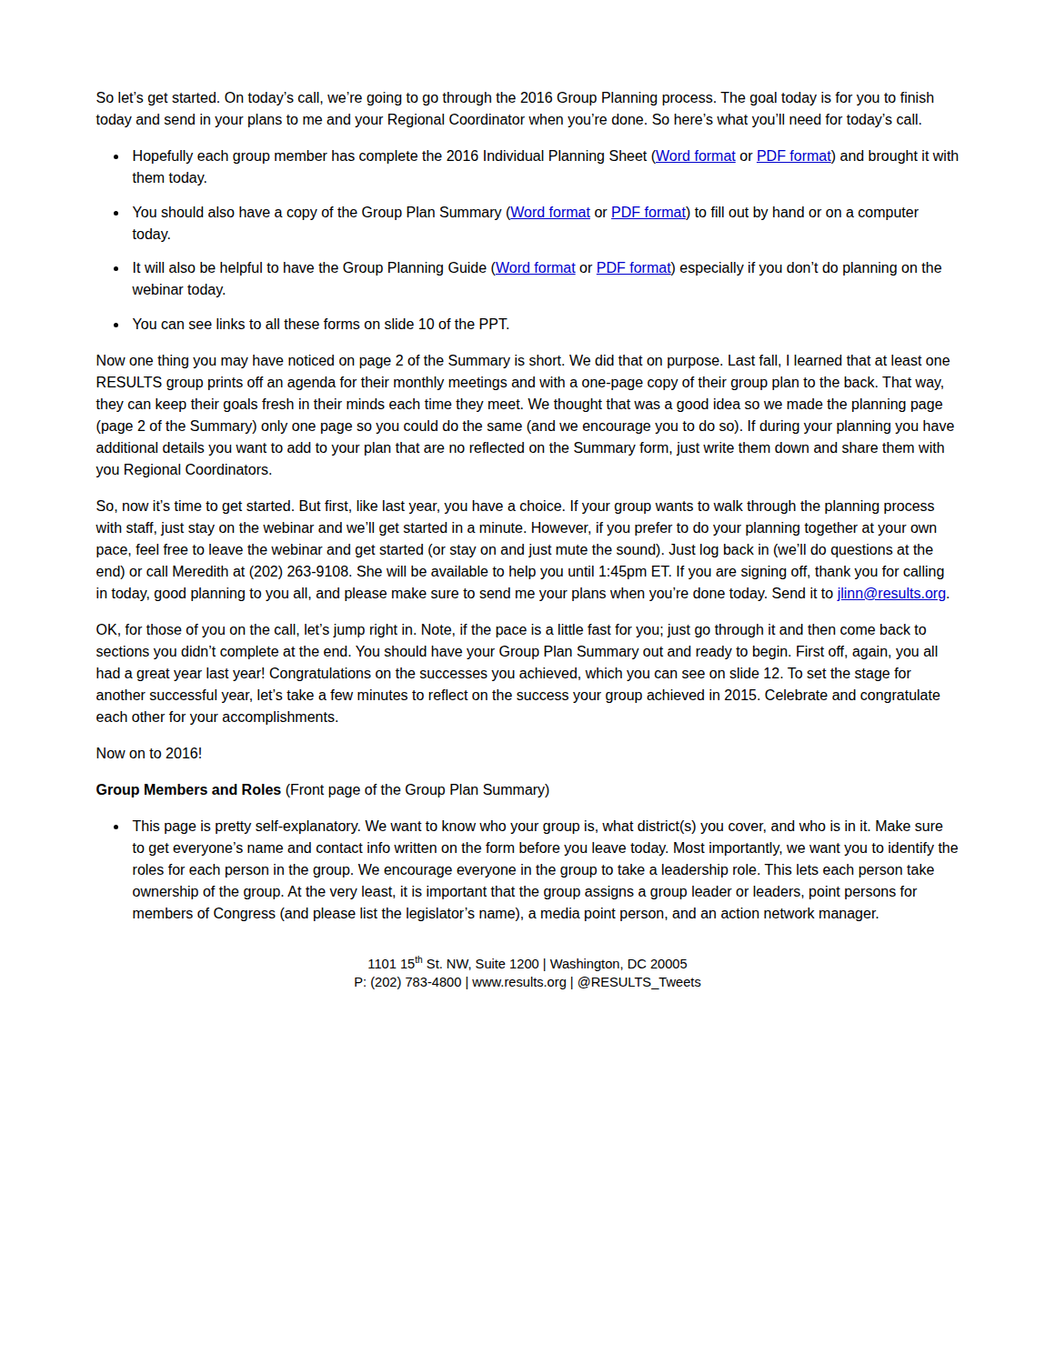So let’s get started. On today’s call, we’re going to go through the 2016 Group Planning process. The goal today is for you to finish today and send in your plans to me and your Regional Coordinator when you’re done. So here’s what you’ll need for today’s call.
Hopefully each group member has complete the 2016 Individual Planning Sheet (Word format or PDF format) and brought it with them today.
You should also have a copy of the Group Plan Summary (Word format or PDF format) to fill out by hand or on a computer today.
It will also be helpful to have the Group Planning Guide (Word format or PDF format) especially if you don’t do planning on the webinar today.
You can see links to all these forms on slide 10 of the PPT.
Now one thing you may have noticed on page 2 of the Summary is short. We did that on purpose. Last fall, I learned that at least one RESULTS group prints off an agenda for their monthly meetings and with a one-page copy of their group plan to the back. That way, they can keep their goals fresh in their minds each time they meet. We thought that was a good idea so we made the planning page (page 2 of the Summary) only one page so you could do the same (and we encourage you to do so). If during your planning you have additional details you want to add to your plan that are no reflected on the Summary form, just write them down and share them with you Regional Coordinators.
So, now it’s time to get started. But first, like last year, you have a choice. If your group wants to walk through the planning process with staff, just stay on the webinar and we’ll get started in a minute. However, if you prefer to do your planning together at your own pace, feel free to leave the webinar and get started (or stay on and just mute the sound). Just log back in (we’ll do questions at the end) or call Meredith at (202) 263-9108. She will be available to help you until 1:45pm ET. If you are signing off, thank you for calling in today, good planning to you all, and please make sure to send me your plans when you’re done today. Send it to jlinn@results.org.
OK, for those of you on the call, let’s jump right in. Note, if the pace is a little fast for you; just go through it and then come back to sections you didn’t complete at the end. You should have your Group Plan Summary out and ready to begin. First off, again, you all had a great year last year! Congratulations on the successes you achieved, which you can see on slide 12. To set the stage for another successful year, let’s take a few minutes to reflect on the success your group achieved in 2015. Celebrate and congratulate each other for your accomplishments.
Now on to 2016!
Group Members and Roles (Front page of the Group Plan Summary)
This page is pretty self-explanatory. We want to know who your group is, what district(s) you cover, and who is in it. Make sure to get everyone’s name and contact info written on the form before you leave today. Most importantly, we want you to identify the roles for each person in the group. We encourage everyone in the group to take a leadership role. This lets each person take ownership of the group. At the very least, it is important that the group assigns a group leader or leaders, point persons for members of Congress (and please list the legislator’s name), a media point person, and an action network manager.
1101 15th St. NW, Suite 1200 | Washington, DC 20005
P: (202) 783-4800 | www.results.org | @RESULTS_Tweets